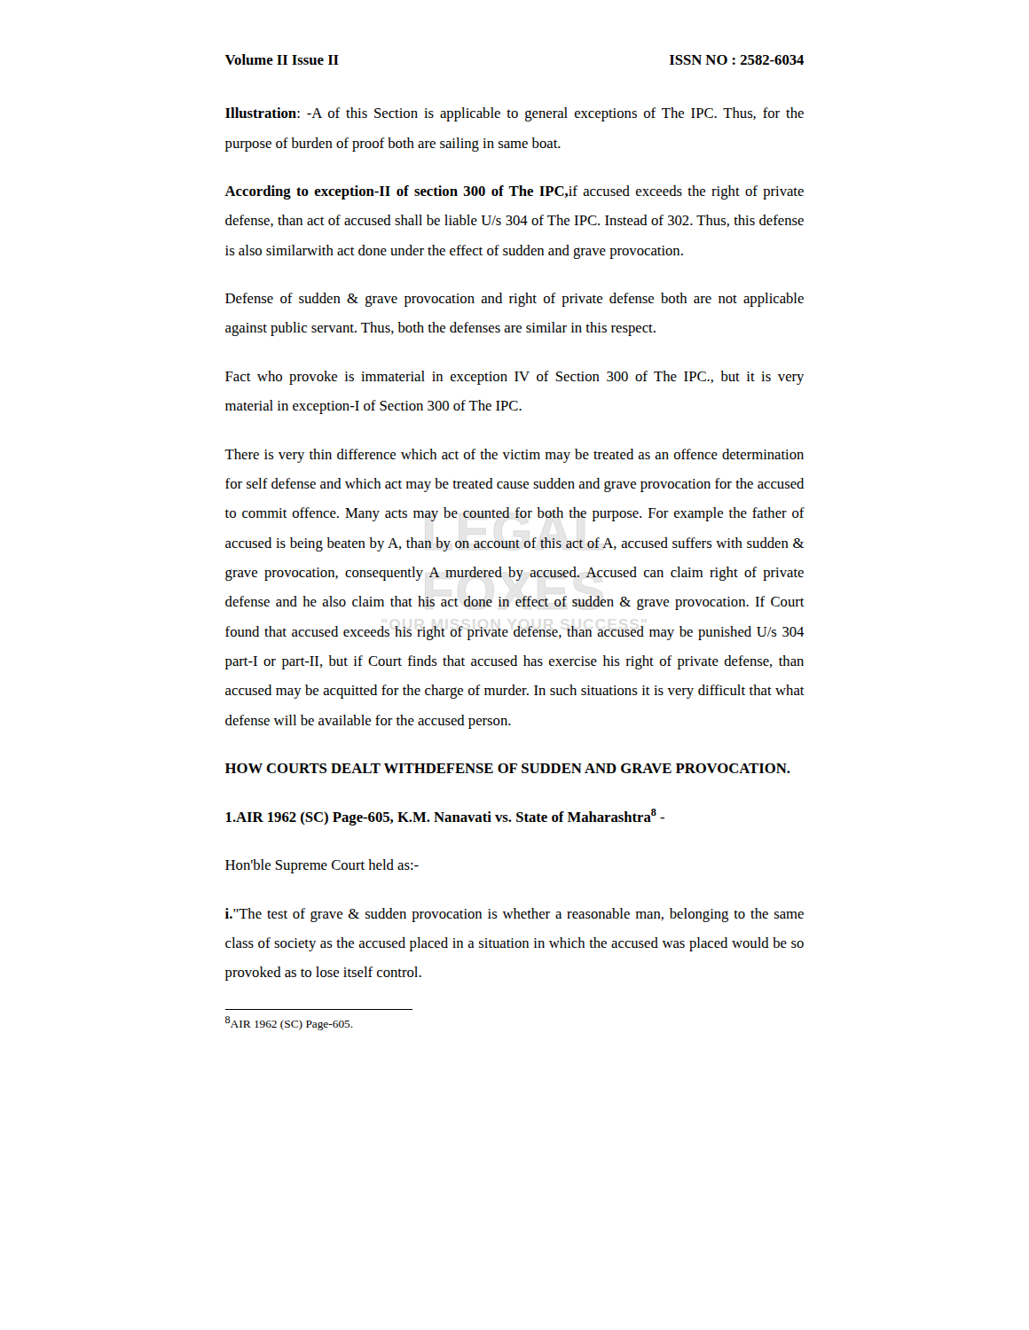Volume II Issue II ISSN NO : 2582-6034
LEGAL FOXES
"OUR MISSION YOUR SUCCESS"
Illustration: -A of this Section is applicable to general exceptions of The IPC. Thus, for the purpose of burden of proof both are sailing in same boat.
According to exception-II of section 300 of The IPC, if accused exceeds the right of private defense, than act of accused shall be liable U/s 304 of The IPC. Instead of 302. Thus, this defense is also similarwith act done under the effect of sudden and grave provocation.
Defense of sudden & grave provocation and right of private defense both are not applicable against public servant. Thus, both the defenses are similar in this respect.
Fact who provoke is immaterial in exception IV of Section 300 of The IPC., but it is very material in exception-I of Section 300 of The IPC.
There is very thin difference which act of the victim may be treated as an offence determination for self defense and which act may be treated cause sudden and grave provocation for the accused to commit offence. Many acts may be counted for both the purpose. For example the father of accused is being beaten by A, than by on account of this act of A, accused suffers with sudden & grave provocation, consequently A murdered by accused. Accused can claim right of private defense and he also claim that his act done in effect of sudden & grave provocation. If Court found that accused exceeds his right of private defense, than accused may be punished U/s 304 part-I or part-II, but if Court finds that accused has exercise his right of private defense, than accused may be acquitted for the charge of murder. In such situations it is very difficult that what defense will be available for the accused person.
HOW COURTS DEALT WITHDEFENSE OF SUDDEN AND GRAVE PROVOCATION.
1.AIR 1962 (SC) Page-605, K.M. Nanavati vs. State of Maharashtra8 -
Hon'ble Supreme Court held as:-
i."The test of grave & sudden provocation is whether a reasonable man, belonging to the same class of society as the accused placed in a situation in which the accused was placed would be so provoked as to lose itself control.
8AIR 1962 (SC) Page-605.